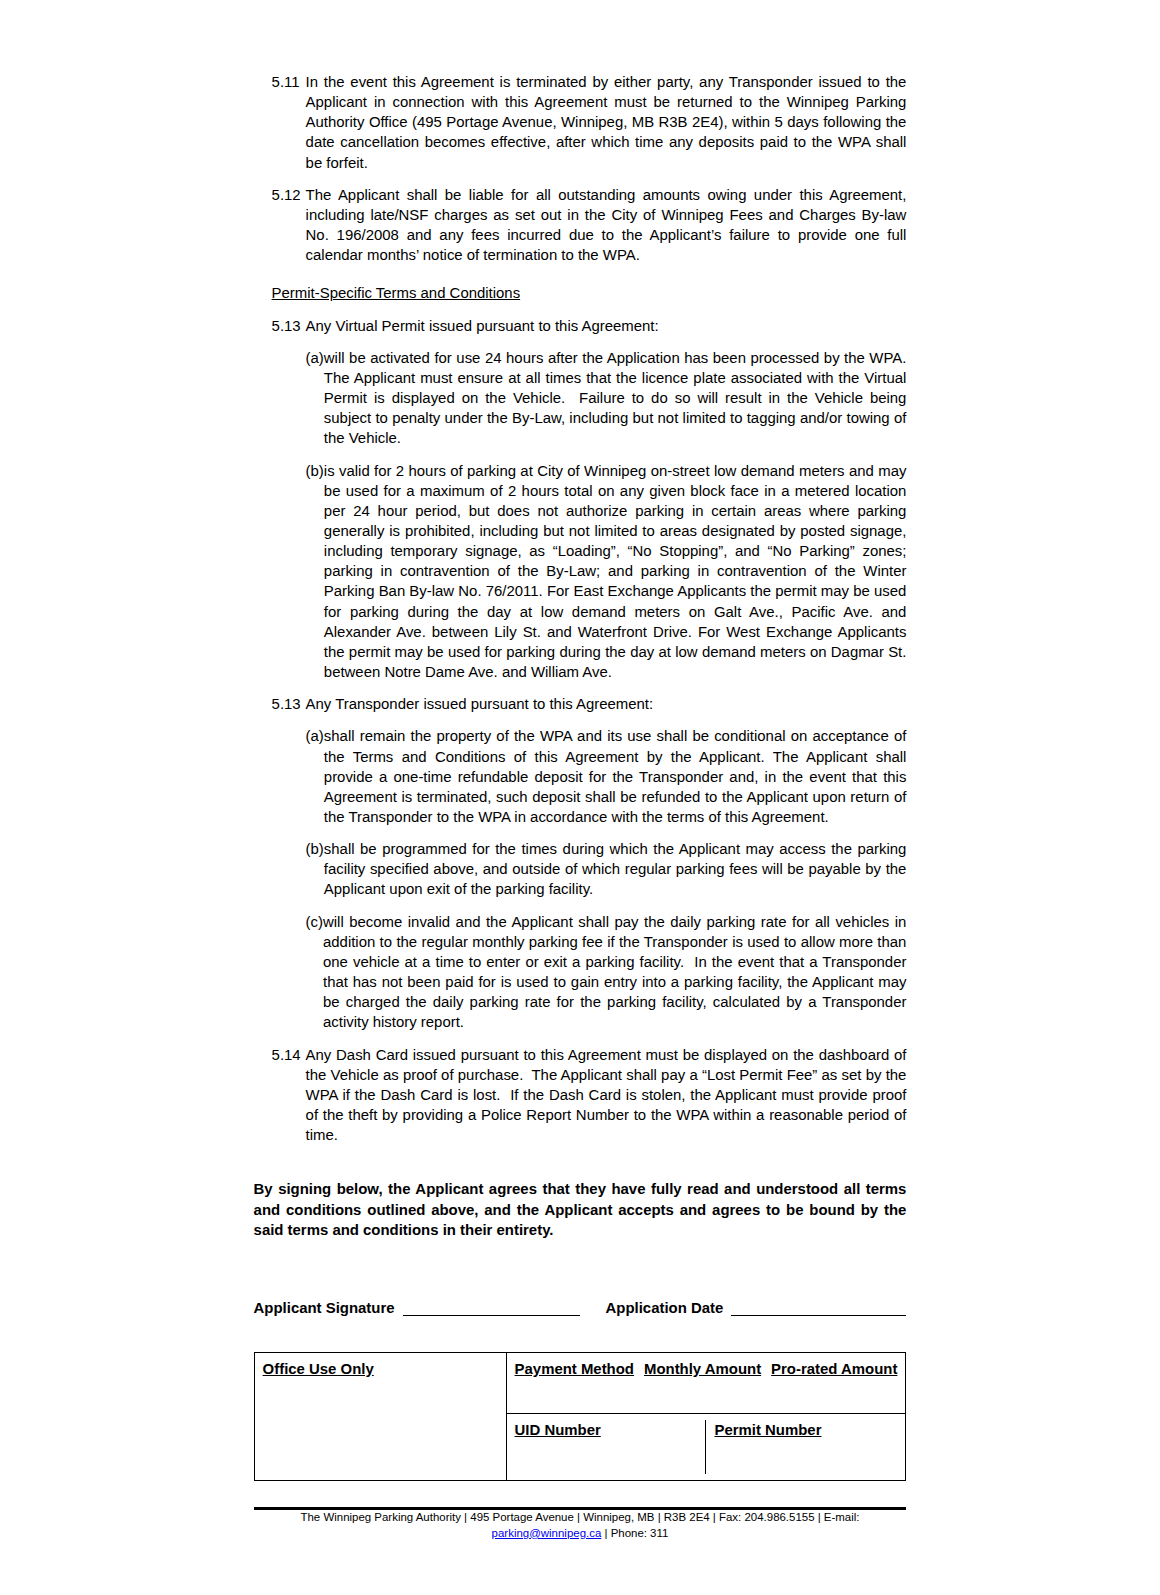5.11
In the event this Agreement is terminated by either party, any Transponder issued to the Applicant in connection with this Agreement must be returned to the Winnipeg Parking Authority Office (495 Portage Avenue, Winnipeg, MB R3B 2E4), within 5 days following the date cancellation becomes effective, after which time any deposits paid to the WPA shall be forfeit.
5.12
The Applicant shall be liable for all outstanding amounts owing under this Agreement, including late/NSF charges as set out in the City of Winnipeg Fees and Charges By-law No. 196/2008 and any fees incurred due to the Applicant’s failure to provide one full calendar months’ notice of termination to the WPA.
Permit-Specific Terms and Conditions
5.13
Any Virtual Permit issued pursuant to this Agreement:
(a)
will be activated for use 24 hours after the Application has been processed by the WPA. The Applicant must ensure at all times that the licence plate associated with the Virtual Permit is displayed on the Vehicle. Failure to do so will result in the Vehicle being subject to penalty under the By-Law, including but not limited to tagging and/or towing of the Vehicle.
(b)
is valid for 2 hours of parking at City of Winnipeg on-street low demand meters and may be used for a maximum of 2 hours total on any given block face in a metered location per 24 hour period, but does not authorize parking in certain areas where parking generally is prohibited, including but not limited to areas designated by posted signage, including temporary signage, as “Loading”, “No Stopping”, and “No Parking” zones; parking in contravention of the By-Law; and parking in contravention of the Winter Parking Ban By-law No. 76/2011. For East Exchange Applicants the permit may be used for parking during the day at low demand meters on Galt Ave., Pacific Ave. and Alexander Ave. between Lily St. and Waterfront Drive. For West Exchange Applicants the permit may be used for parking during the day at low demand meters on Dagmar St. between Notre Dame Ave. and William Ave.
5.13
Any Transponder issued pursuant to this Agreement:
(a)
shall remain the property of the WPA and its use shall be conditional on acceptance of the Terms and Conditions of this Agreement by the Applicant. The Applicant shall provide a one-time refundable deposit for the Transponder and, in the event that this Agreement is terminated, such deposit shall be refunded to the Applicant upon return of the Transponder to the WPA in accordance with the terms of this Agreement.
(b)
shall be programmed for the times during which the Applicant may access the parking facility specified above, and outside of which regular parking fees will be payable by the Applicant upon exit of the parking facility.
(c)
will become invalid and the Applicant shall pay the daily parking rate for all vehicles in addition to the regular monthly parking fee if the Transponder is used to allow more than one vehicle at a time to enter or exit a parking facility. In the event that a Transponder that has not been paid for is used to gain entry into a parking facility, the Applicant may be charged the daily parking rate for the parking facility, calculated by a Transponder activity history report.
5.14
Any Dash Card issued pursuant to this Agreement must be displayed on the dashboard of the Vehicle as proof of purchase. The Applicant shall pay a “Lost Permit Fee” as set by the WPA if the Dash Card is lost. If the Dash Card is stolen, the Applicant must provide proof of the theft by providing a Police Report Number to the WPA within a reasonable period of time.
By signing below, the Applicant agrees that they have fully read and understood all terms and conditions outlined above, and the Applicant accepts and agrees to be bound by the said terms and conditions in their entirety.
Applicant Signature
Application Date
| Office Use Only | Payment Method Monthly Amount Pro-rated Amount UID Number Permit Number |
The Winnipeg Parking Authority | 495 Portage Avenue | Winnipeg, MB | R3B 2E4 | Fax: 204.986.5155 | E-mail: parking@winnipeg.ca | Phone: 311